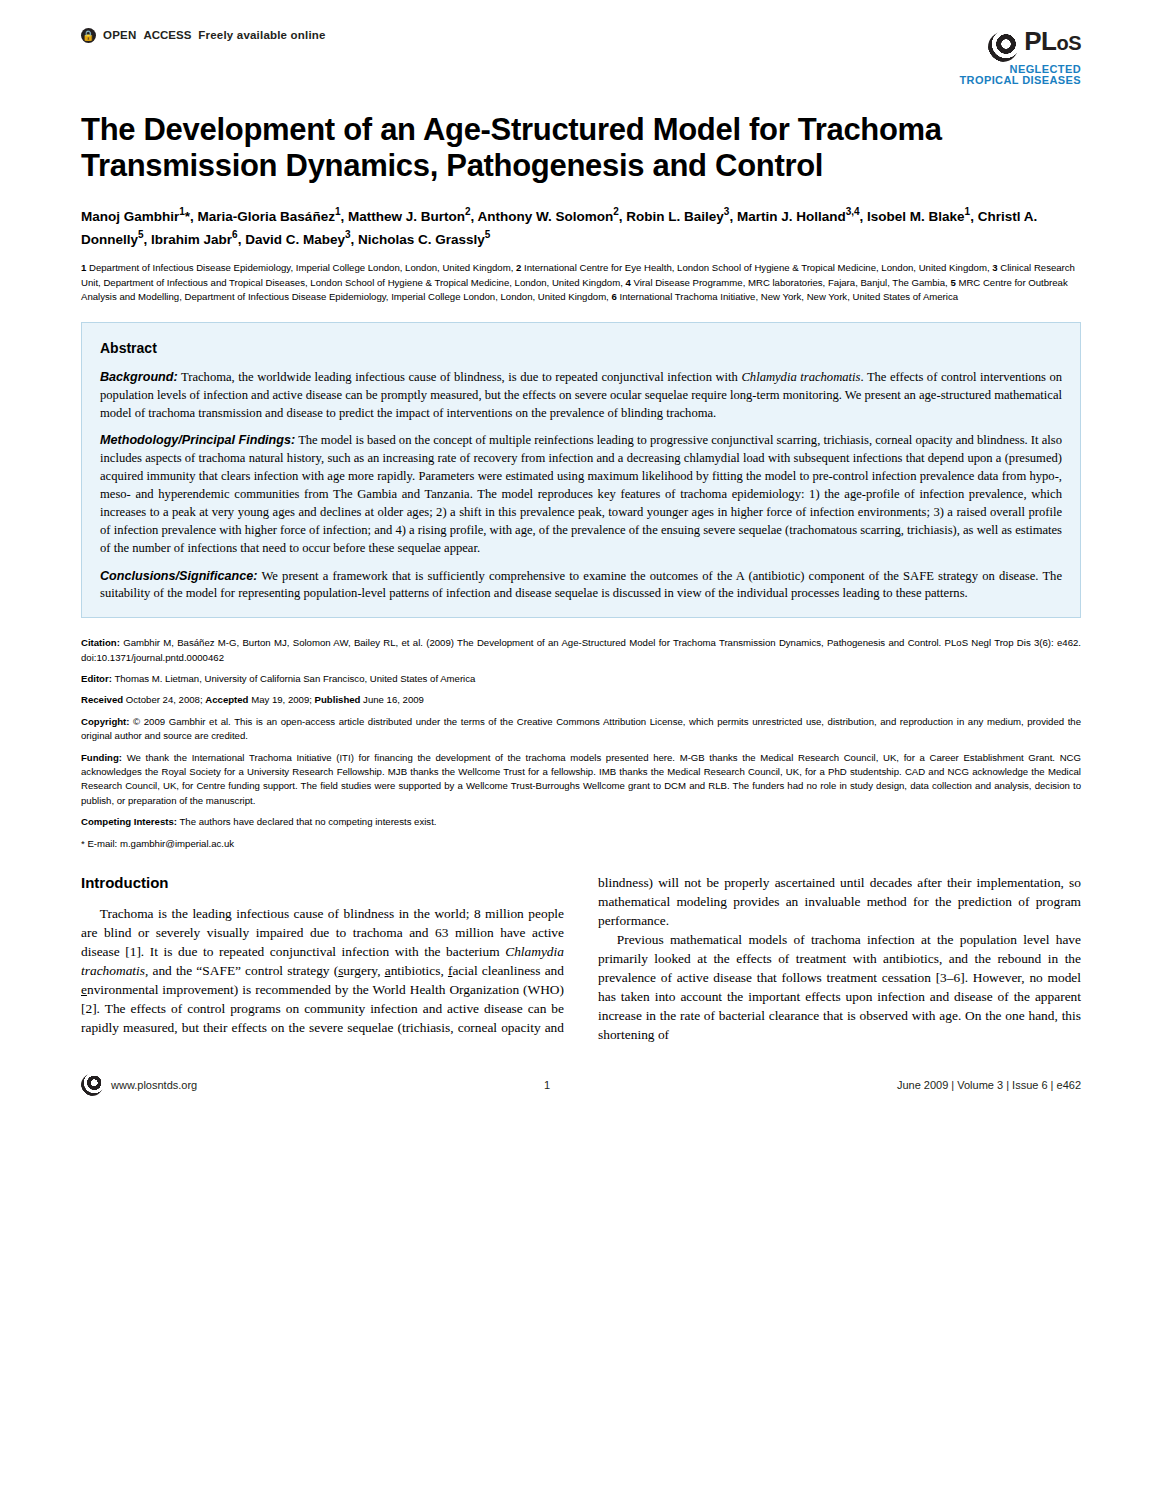🔒OPEN ACCESS Freely available online
PLoS
NEGLECTED
TROPICAL DISEASES
The Development of an Age-Structured Model for Trachoma Transmission Dynamics, Pathogenesis and Control
Manoj Gambhir1*, Maria-Gloria Basáñez1, Matthew J. Burton2, Anthony W. Solomon2, Robin L. Bailey3, Martin J. Holland3,4, Isobel M. Blake1, Christl A. Donnelly5, Ibrahim Jabr6, David C. Mabey3, Nicholas C. Grassly5
1 Department of Infectious Disease Epidemiology, Imperial College London, London, United Kingdom, 2 International Centre for Eye Health, London School of Hygiene & Tropical Medicine, London, United Kingdom, 3 Clinical Research Unit, Department of Infectious and Tropical Diseases, London School of Hygiene & Tropical Medicine, London, United Kingdom, 4 Viral Disease Programme, MRC laboratories, Fajara, Banjul, The Gambia, 5 MRC Centre for Outbreak Analysis and Modelling, Department of Infectious Disease Epidemiology, Imperial College London, London, United Kingdom, 6 International Trachoma Initiative, New York, New York, United States of America
Abstract
Background: Trachoma, the worldwide leading infectious cause of blindness, is due to repeated conjunctival infection with Chlamydia trachomatis. The effects of control interventions on population levels of infection and active disease can be promptly measured, but the effects on severe ocular sequelae require long-term monitoring. We present an age-structured mathematical model of trachoma transmission and disease to predict the impact of interventions on the prevalence of blinding trachoma.
Methodology/Principal Findings: The model is based on the concept of multiple reinfections leading to progressive conjunctival scarring, trichiasis, corneal opacity and blindness. It also includes aspects of trachoma natural history, such as an increasing rate of recovery from infection and a decreasing chlamydial load with subsequent infections that depend upon a (presumed) acquired immunity that clears infection with age more rapidly. Parameters were estimated using maximum likelihood by fitting the model to pre-control infection prevalence data from hypo-, meso- and hyperendemic communities from The Gambia and Tanzania. The model reproduces key features of trachoma epidemiology: 1) the age-profile of infection prevalence, which increases to a peak at very young ages and declines at older ages; 2) a shift in this prevalence peak, toward younger ages in higher force of infection environments; 3) a raised overall profile of infection prevalence with higher force of infection; and 4) a rising profile, with age, of the prevalence of the ensuing severe sequelae (trachomatous scarring, trichiasis), as well as estimates of the number of infections that need to occur before these sequelae appear.
Conclusions/Significance: We present a framework that is sufficiently comprehensive to examine the outcomes of the A (antibiotic) component of the SAFE strategy on disease. The suitability of the model for representing population-level patterns of infection and disease sequelae is discussed in view of the individual processes leading to these patterns.
Citation: Gambhir M, Basáñez M-G, Burton MJ, Solomon AW, Bailey RL, et al. (2009) The Development of an Age-Structured Model for Trachoma Transmission Dynamics, Pathogenesis and Control. PLoS Negl Trop Dis 3(6): e462. doi:10.1371/journal.pntd.0000462
Editor: Thomas M. Lietman, University of California San Francisco, United States of America
Received October 24, 2008; Accepted May 19, 2009; Published June 16, 2009
Copyright: © 2009 Gambhir et al. This is an open-access article distributed under the terms of the Creative Commons Attribution License, which permits unrestricted use, distribution, and reproduction in any medium, provided the original author and source are credited.
Funding: We thank the International Trachoma Initiative (ITI) for financing the development of the trachoma models presented here. M-GB thanks the Medical Research Council, UK, for a Career Establishment Grant. NCG acknowledges the Royal Society for a University Research Fellowship. MJB thanks the Wellcome Trust for a fellowship. IMB thanks the Medical Research Council, UK, for a PhD studentship. CAD and NCG acknowledge the Medical Research Council, UK, for Centre funding support. The field studies were supported by a Wellcome Trust-Burroughs Wellcome grant to DCM and RLB. The funders had no role in study design, data collection and analysis, decision to publish, or preparation of the manuscript.
Competing Interests: The authors have declared that no competing interests exist.
* E-mail: m.gambhir@imperial.ac.uk
Introduction
Trachoma is the leading infectious cause of blindness in the world; 8 million people are blind or severely visually impaired due to trachoma and 63 million have active disease [1]. It is due to repeated conjunctival infection with the bacterium Chlamydia trachomatis, and the “SAFE” control strategy (surgery, antibiotics, facial cleanliness and environmental improvement) is recommended by the World Health Organization (WHO) [2]. The effects of control programs on community infection and active disease can be rapidly measured, but their effects on the severe sequelae (trichiasis, corneal opacity and blindness) will not be properly ascertained until decades after their implementation, so mathematical modeling provides an invaluable method for the prediction of program performance.
Previous mathematical models of trachoma infection at the population level have primarily looked at the effects of treatment with antibiotics, and the rebound in the prevalence of active disease that follows treatment cessation [3–6]. However, no model has taken into account the important effects upon infection and disease of the apparent increase in the rate of bacterial clearance that is observed with age. On the one hand, this shortening of
www.plosntds.org
1
June 2009 | Volume 3 | Issue 6 | e462